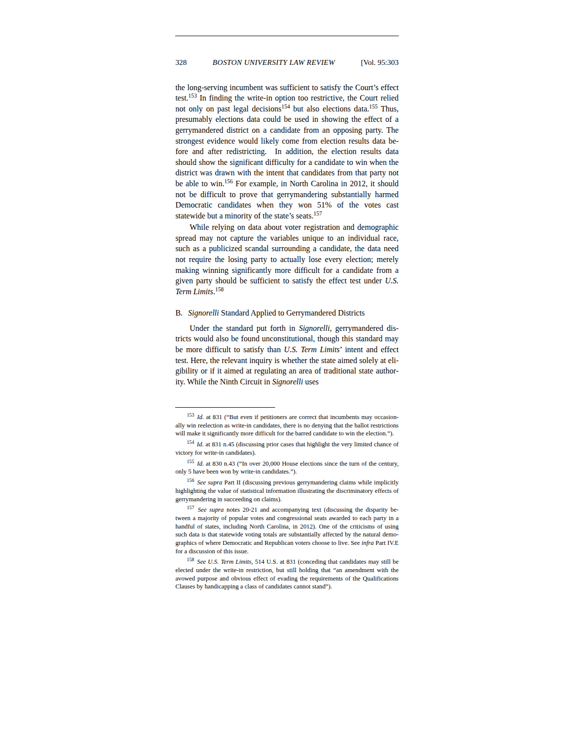328 BOSTON UNIVERSITY LAW REVIEW [Vol. 95:303
the long-serving incumbent was sufficient to satisfy the Court’s effect test.153 In finding the write-in option too restrictive, the Court relied not only on past legal decisions154 but also elections data.155 Thus, presumably elections data could be used in showing the effect of a gerrymandered district on a candidate from an opposing party. The strongest evidence would likely come from election results data before and after redistricting. In addition, the election results data should show the significant difficulty for a candidate to win when the district was drawn with the intent that candidates from that party not be able to win.156 For example, in North Carolina in 2012, it should not be difficult to prove that gerrymandering substantially harmed Democratic candidates when they won 51% of the votes cast statewide but a minority of the state’s seats.157
While relying on data about voter registration and demographic spread may not capture the variables unique to an individual race, such as a publicized scandal surrounding a candidate, the data need not require the losing party to actually lose every election; merely making winning significantly more difficult for a candidate from a given party should be sufficient to satisfy the effect test under U.S. Term Limits.158
B. Signorelli Standard Applied to Gerrymandered Districts
Under the standard put forth in Signorelli, gerrymandered districts would also be found unconstitutional, though this standard may be more difficult to satisfy than U.S. Term Limits’ intent and effect test. Here, the relevant inquiry is whether the state aimed solely at eligibility or if it aimed at regulating an area of traditional state authority. While the Ninth Circuit in Signorelli uses
153 Id. at 831 (“But even if petitioners are correct that incumbents may occasionally win reelection as write-in candidates, there is no denying that the ballot restrictions will make it significantly more difficult for the barred candidate to win the election.”).
154 Id. at 831 n.45 (discussing prior cases that highlight the very limited chance of victory for write-in candidates).
155 Id. at 830 n.43 (“In over 20,000 House elections since the turn of the century, only 5 have been won by write-in candidates.”).
156 See supra Part II (discussing previous gerrymandering claims while implicitly highlighting the value of statistical information illustrating the discriminatory effects of gerrymandering in succeeding on claims).
157 See supra notes 20-21 and accompanying text (discussing the disparity between a majority of popular votes and congressional seats awarded to each party in a handful of states, including North Carolina, in 2012). One of the criticisms of using such data is that statewide voting totals are substantially affected by the natural demographics of where Democratic and Republican voters choose to live. See infra Part IV.E for a discussion of this issue.
158 See U.S. Term Limits, 514 U.S. at 831 (conceding that candidates may still be elected under the write-in restriction, but still holding that “an amendment with the avowed purpose and obvious effect of evading the requirements of the Qualifications Clauses by handicapping a class of candidates cannot stand”).